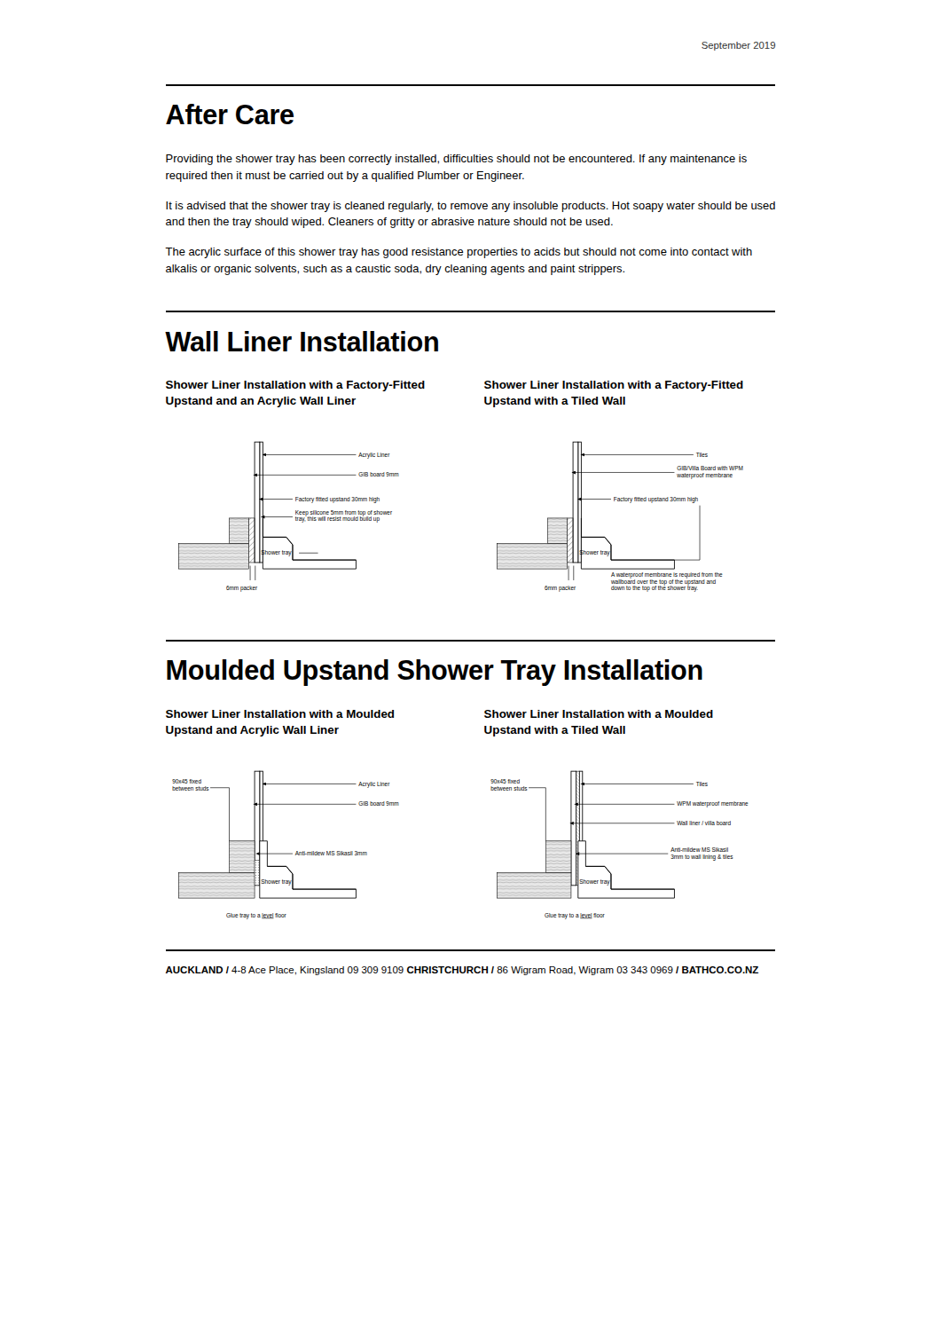September 2019
After Care
Providing the shower tray has been correctly installed, difficulties should not be encountered. If any maintenance is required then it must be carried out by a qualified Plumber or Engineer.
It is advised that the shower tray is cleaned regularly, to remove any insoluble products. Hot soapy water should be used and then the tray should wiped. Cleaners of gritty or abrasive nature should not be used.
The acrylic surface of this shower tray has good resistance properties to acids but should not come into contact with alkalis or organic solvents, such as a caustic soda, dry cleaning agents and paint strippers.
Wall Liner Installation
Shower Liner Installation with a Factory-Fitted
Upstand and an Acrylic Wall Liner
Acrylic Liner GIB board 9mm Factory fitted upstand 30mm high Keep silicone 5mm from top of shower tray, this will resist mould build up Shower tray 6mm packer
Shower Liner Installation with a Factory-Fitted
Upstand with a Tiled Wall
Tiles GIB/Villa Board with WPM waterproof membrane Factory fitted upstand 30mm high Shower tray 6mm packer A waterproof membrane is required from the wallboard over the top of the upstand and down to the top of the shower tray.
Moulded Upstand Shower Tray Installation
Shower Liner Installation with a Moulded
Upstand and Acrylic Wall Liner
90x45 fixed between studs Acrylic Liner GIB board 9mm Anti-mildew MS Sikasil 3mm Shower tray Glue tray to a level floor
Shower Liner Installation with a Moulded
Upstand with a Tiled Wall
90x45 fixed between studs Tiles WPM waterproof membrane Wall liner / villa board Anti-mildew MS Sikasil 3mm to wall lining & tiles Shower tray Glue tray to a level floor
AUCKLAND / 4-8 Ace Place, Kingsland 09 309 9109 CHRISTCHURCH / 86 Wigram Road, Wigram 03 343 0969 / BATHCO.CO.NZ